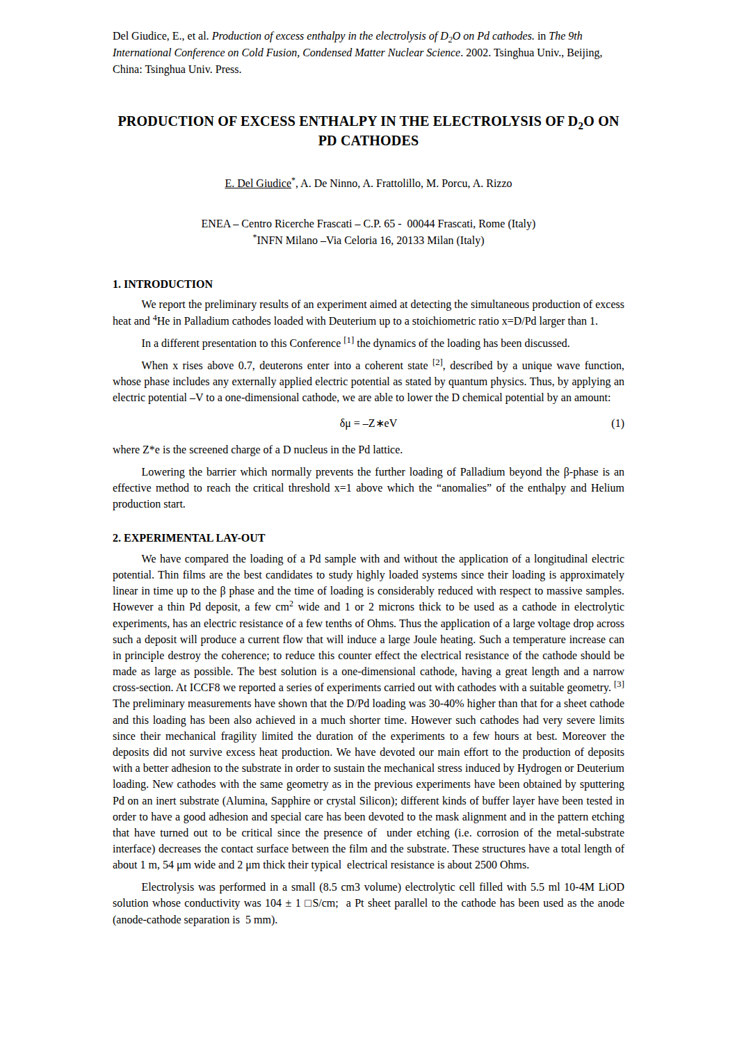Del Giudice, E., et al. Production of excess enthalpy in the electrolysis of D2O on Pd cathodes. in The 9th International Conference on Cold Fusion, Condensed Matter Nuclear Science. 2002. Tsinghua Univ., Beijing, China: Tsinghua Univ. Press.
Production of Excess Enthalpy in the Electrolysis of D2O on Pd Cathodes
E. Del Giudice*, A. De Ninno, A. Frattolillo, M. Porcu, A. Rizzo
ENEA – Centro Ricerche Frascati – C.P. 65 - 00044 Frascati, Rome (Italy)
*INFN Milano –Via Celoria 16, 20133 Milan (Italy)
1. Introduction
We report the preliminary results of an experiment aimed at detecting the simultaneous production of excess heat and 4He in Palladium cathodes loaded with Deuterium up to a stoichiometric ratio x=D/Pd larger than 1.
In a different presentation to this Conference [1] the dynamics of the loading has been discussed.
When x rises above 0.7, deuterons enter into a coherent state [2], described by a unique wave function, whose phase includes any externally applied electric potential as stated by quantum physics. Thus, by applying an electric potential –V to a one-dimensional cathode, we are able to lower the D chemical potential by an amount:
δμ = –Z∗eV(1)
where Z*e is the screened charge of a D nucleus in the Pd lattice.
Lowering the barrier which normally prevents the further loading of Palladium beyond the β-phase is an effective method to reach the critical threshold x=1 above which the “anomalies” of the enthalpy and Helium production start.
2. Experimental Lay-out
We have compared the loading of a Pd sample with and without the application of a longitudinal electric potential. Thin films are the best candidates to study highly loaded systems since their loading is approximately linear in time up to the β phase and the time of loading is considerably reduced with respect to massive samples. However a thin Pd deposit, a few cm2 wide and 1 or 2 microns thick to be used as a cathode in electrolytic experiments, has an electric resistance of a few tenths of Ohms. Thus the application of a large voltage drop across such a deposit will produce a current flow that will induce a large Joule heating. Such a temperature increase can in principle destroy the coherence; to reduce this counter effect the electrical resistance of the cathode should be made as large as possible. The best solution is a one-dimensional cathode, having a great length and a narrow cross-section. At ICCF8 we reported a series of experiments carried out with cathodes with a suitable geometry. [3] The preliminary measurements have shown that the D/Pd loading was 30-40% higher than that for a sheet cathode and this loading has been also achieved in a much shorter time. However such cathodes had very severe limits since their mechanical fragility limited the duration of the experiments to a few hours at best. Moreover the deposits did not survive excess heat production. We have devoted our main effort to the production of deposits with a better adhesion to the substrate in order to sustain the mechanical stress induced by Hydrogen or Deuterium loading. New cathodes with the same geometry as in the previous experiments have been obtained by sputtering Pd on an inert substrate (Alumina, Sapphire or crystal Silicon); different kinds of buffer layer have been tested in order to have a good adhesion and special care has been devoted to the mask alignment and in the pattern etching that have turned out to be critical since the presence of under etching (i.e. corrosion of the metal-substrate interface) decreases the contact surface between the film and the substrate. These structures have a total length of about 1 m, 54 μm wide and 2 μm thick their typical electrical resistance is about 2500 Ohms.
Electrolysis was performed in a small (8.5 cm3 volume) electrolytic cell filled with 5.5 ml 10-4M LiOD solution whose conductivity was 104 ± 1 □S/cm; a Pt sheet parallel to the cathode has been used as the anode (anode-cathode separation is 5 mm).